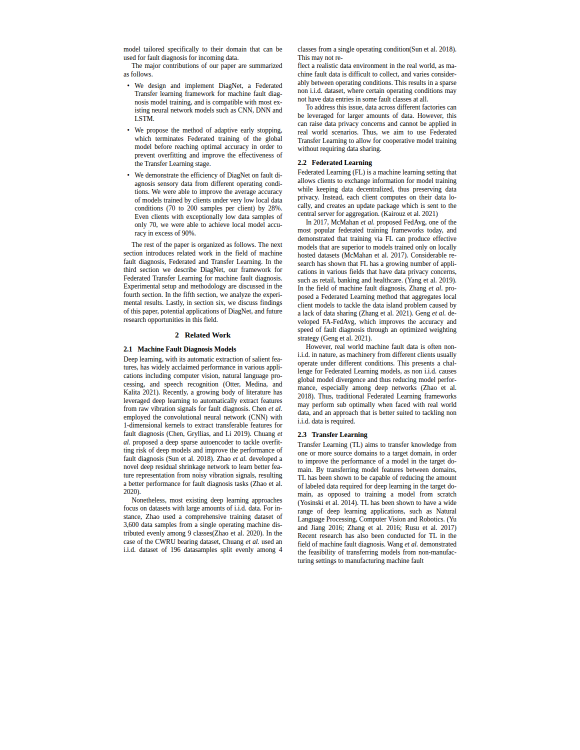model tailored specifically to their domain that can be used for fault diagnosis for incoming data.
The major contributions of our paper are summarized as follows.
We design and implement DiagNet, a Federated Transfer learning framework for machine fault diagnosis model training, and is compatible with most existing neural network models such as CNN, DNN and LSTM.
We propose the method of adaptive early stopping, which terminates Federated training of the global model before reaching optimal accuracy in order to prevent overfitting and improve the effectiveness of the Transfer Learning stage.
We demonstrate the efficiency of DiagNet on fault diagnosis sensory data from different operating conditions. We were able to improve the average accuracy of models trained by clients under very low local data conditions (70 to 200 samples per client) by 28%. Even clients with exceptionally low data samples of only 70, we were able to achieve local model accuracy in excess of 90%.
The rest of the paper is organized as follows. The next section introduces related work in the field of machine fault diagnosis, Federated and Transfer Learning. In the third section we describe DiagNet, our framework for Federated Transfer Learning for machine fault diagnosis. Experimental setup and methodology are discussed in the fourth section. In the fifth section, we analyze the experimental results. Lastly, in section six, we discuss findings of this paper, potential applications of DiagNet, and future research opportunities in this field.
2 Related Work
2.1 Machine Fault Diagnosis Models
Deep learning, with its automatic extraction of salient features, has widely acclaimed performance in various applications including computer vision, natural language processing, and speech recognition (Otter, Medina, and Kalita 2021). Recently, a growing body of literature has leveraged deep learning to automatically extract features from raw vibration signals for fault diagnosis. Chen et al. employed the convolutional neural network (CNN) with 1-dimensional kernels to extract transferable features for fault diagnosis (Chen, Gryllias, and Li 2019). Chuang et al. proposed a deep sparse autoencoder to tackle overfitting risk of deep models and improve the performance of fault diagnosis (Sun et al. 2018). Zhao et al. developed a novel deep residual shrinkage network to learn better feature representation from noisy vibration signals, resulting a better performance for fault diagnosis tasks (Zhao et al. 2020).
Nonetheless, most existing deep learning approaches focus on datasets with large amounts of i.i.d. data. For instance, Zhao used a comprehensive training dataset of 3,600 data samples from a single operating machine distributed evenly among 9 classes(Zhao et al. 2020). In the case of the CWRU bearing dataset, Chuang et al. used an i.i.d. dataset of 196 datasamples split evenly among 4 classes from a single operating condition(Sun et al. 2018). This may not re-
flect a realistic data environment in the real world, as machine fault data is difficult to collect, and varies considerably between operating conditions. This results in a sparse non i.i.d. dataset, where certain operating conditions may not have data entries in some fault classes at all.
To address this issue, data across different factories can be leveraged for larger amounts of data. However, this can raise data privacy concerns and cannot be applied in real world scenarios. Thus, we aim to use Federated Transfer Learning to allow for cooperative model training without requiring data sharing.
2.2 Federated Learning
Federated Learning (FL) is a machine learning setting that allows clients to exchange information for model training while keeping data decentralized, thus preserving data privacy. Instead, each client computes on their data locally, and creates an update package which is sent to the central server for aggregation. (Kairouz et al. 2021)
In 2017, McMahan et al. proposed FedAvg, one of the most popular federated training frameworks today, and demonstrated that training via FL can produce effective models that are superior to models trained only on locally hosted datasets (McMahan et al. 2017). Considerable research has shown that FL has a growing number of applications in various fields that have data privacy concerns, such as retail, banking and healthcare. (Yang et al. 2019). In the field of machine fault diagnosis, Zhang et al. proposed a Federated Learning method that aggregates local client models to tackle the data island problem caused by a lack of data sharing (Zhang et al. 2021). Geng et al. developed FA-FedAvg, which improves the accuracy and speed of fault diagnosis through an optimized weighting strategy (Geng et al. 2021).
However, real world machine fault data is often non-i.i.d. in nature, as machinery from different clients usually operate under different conditions. This presents a challenge for Federated Learning models, as non i.i.d. causes global model divergence and thus reducing model performance, especially among deep networks (Zhao et al. 2018). Thus, traditional Federated Learning frameworks may perform sub optimally when faced with real world data, and an approach that is better suited to tackling non i.i.d. data is required.
2.3 Transfer Learning
Transfer Learning (TL) aims to transfer knowledge from one or more source domains to a target domain, in order to improve the performance of a model in the target domain. By transferring model features between domains, TL has been shown to be capable of reducing the amount of labeled data required for deep learning in the target domain, as opposed to training a model from scratch (Yosinski et al. 2014). TL has been shown to have a wide range of deep learning applications, such as Natural Language Processing, Computer Vision and Robotics. (Yu and Jiang 2016; Zhang et al. 2016; Rusu et al. 2017) Recent research has also been conducted for TL in the field of machine fault diagnosis. Wang et al. demonstrated the feasibility of transferring models from non-manufacturing settings to manufacturing machine fault